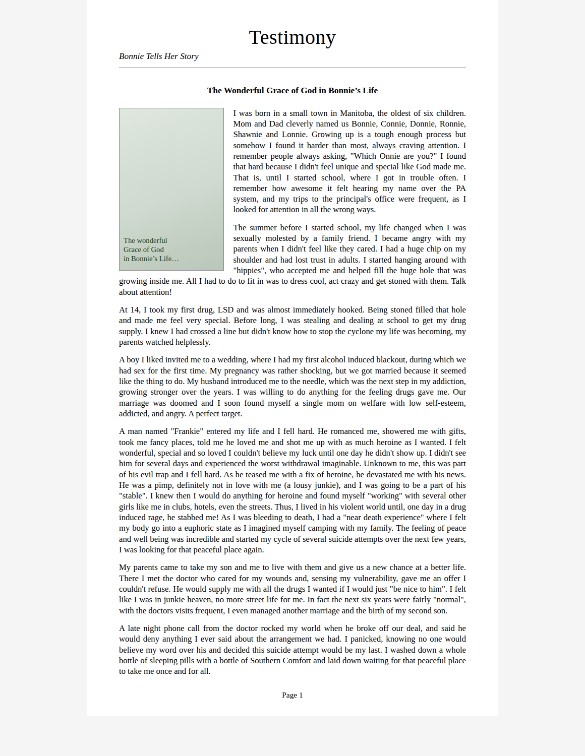Testimony
Bonnie Tells Her Story
The Wonderful Grace of God in Bonnie’s Life
The wonderful
Grace of God
in Bonnie’s Life…
I was born in a small town in Manitoba, the oldest of six children. Mom and Dad cleverly named us Bonnie, Connie, Donnie, Ronnie, Shawnie and Lonnie. Growing up is a tough enough process but somehow I found it harder than most, always craving attention. I remember people always asking, "Which Onnie are you?" I found that hard because I didn't feel unique and special like God made me. That is, until I started school, where I got in trouble often. I remember how awesome it felt hearing my name over the PA system, and my trips to the principal's office were frequent, as I looked for attention in all the wrong ways.
The summer before I started school, my life changed when I was sexually molested by a family friend. I became angry with my parents when I didn't feel like they cared. I had a huge chip on my shoulder and had lost trust in adults. I started hanging around with "hippies", who accepted me and helped fill the huge hole that was growing inside me. All I had to do to fit in was to dress cool, act crazy and get stoned with them. Talk about attention!
At 14, I took my first drug, LSD and was almost immediately hooked. Being stoned filled that hole and made me feel very special. Before long, I was stealing and dealing at school to get my drug supply. I knew I had crossed a line but didn't know how to stop the cyclone my life was becoming, my parents watched helplessly.
A boy I liked invited me to a wedding, where I had my first alcohol induced blackout, during which we had sex for the first time. My pregnancy was rather shocking, but we got married because it seemed like the thing to do. My husband introduced me to the needle, which was the next step in my addiction, growing stronger over the years. I was willing to do anything for the feeling drugs gave me. Our marriage was doomed and I soon found myself a single mom on welfare with low self-esteem, addicted, and angry. A perfect target.
A man named "Frankie" entered my life and I fell hard. He romanced me, showered me with gifts, took me fancy places, told me he loved me and shot me up with as much heroine as I wanted. I felt wonderful, special and so loved I couldn't believe my luck until one day he didn't show up. I didn't see him for several days and experienced the worst withdrawal imaginable. Unknown to me, this was part of his evil trap and I fell hard. As he teased me with a fix of heroine, he devastated me with his news. He was a pimp, definitely not in love with me (a lousy junkie), and I was going to be a part of his "stable". I knew then I would do anything for heroine and found myself "working" with several other girls like me in clubs, hotels, even the streets. Thus, I lived in his violent world until, one day in a drug induced rage, he stabbed me! As I was bleeding to death, I had a "near death experience" where I felt my body go into a euphoric state as I imagined myself camping with my family. The feeling of peace and well being was incredible and started my cycle of several suicide attempts over the next few years, I was looking for that peaceful place again.
My parents came to take my son and me to live with them and give us a new chance at a better life. There I met the doctor who cared for my wounds and, sensing my vulnerability, gave me an offer I couldn't refuse. He would supply me with all the drugs I wanted if I would just "be nice to him". I felt like I was in junkie heaven, no more street life for me. In fact the next six years were fairly "normal", with the doctors visits frequent, I even managed another marriage and the birth of my second son.
A late night phone call from the doctor rocked my world when he broke off our deal, and said he would deny anything I ever said about the arrangement we had. I panicked, knowing no one would believe my word over his and decided this suicide attempt would be my last. I washed down a whole bottle of sleeping pills with a bottle of Southern Comfort and laid down waiting for that peaceful place to take me once and for all.
Page 1